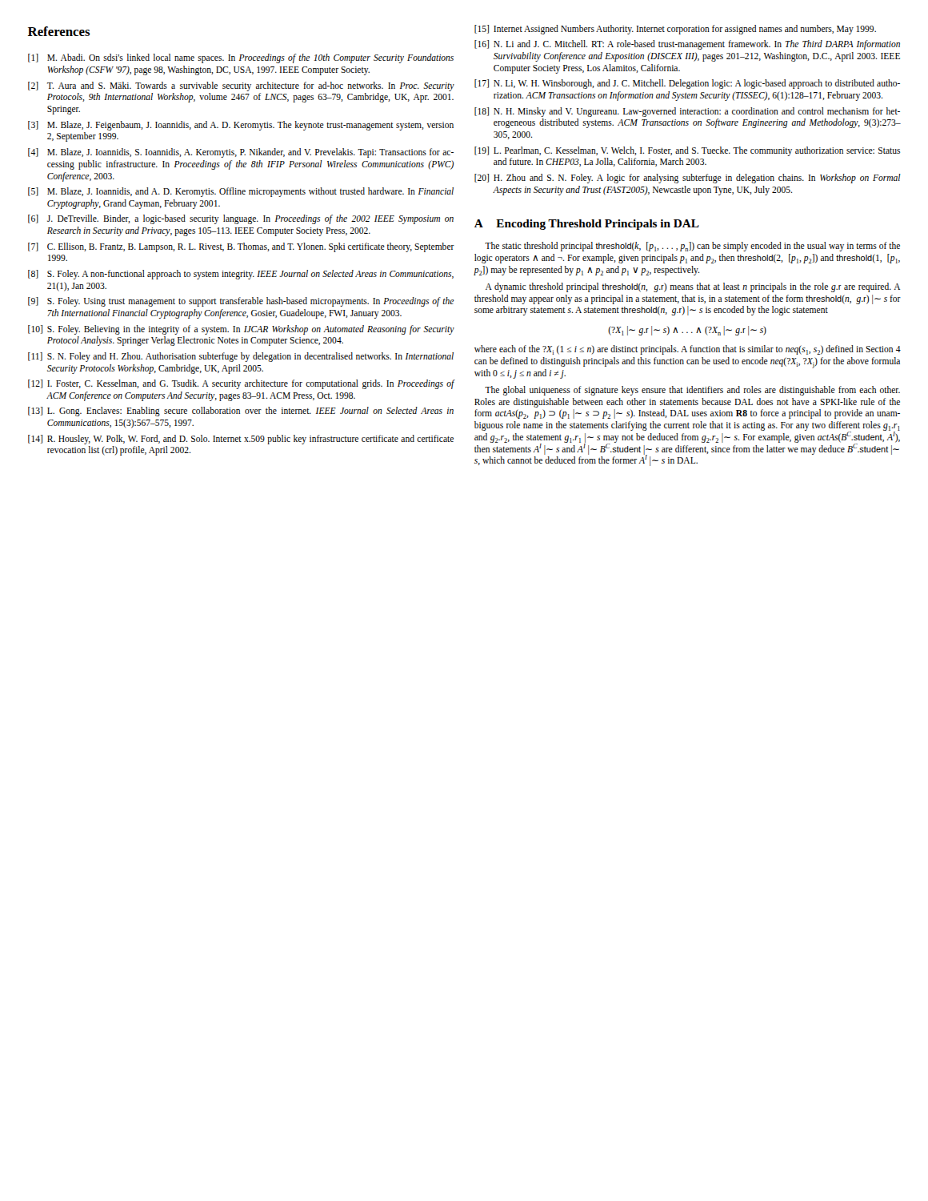References
[1] M. Abadi. On sdsi's linked local name spaces. In Proceedings of the 10th Computer Security Foundations Workshop (CSFW '97), page 98, Washington, DC, USA, 1997. IEEE Computer Society.
[2] T. Aura and S. Mäki. Towards a survivable security architecture for ad-hoc networks. In Proc. Security Protocols, 9th International Workshop, volume 2467 of LNCS, pages 63–79, Cambridge, UK, Apr. 2001. Springer.
[3] M. Blaze, J. Feigenbaum, J. Ioannidis, and A. D. Keromytis. The keynote trust-management system, version 2, September 1999.
[4] M. Blaze, J. Ioannidis, S. Ioannidis, A. Keromytis, P. Nikander, and V. Prevelakis. Tapi: Transactions for accessing public infrastructure. In Proceedings of the 8th IFIP Personal Wireless Communications (PWC) Conference, 2003.
[5] M. Blaze, J. Ioannidis, and A. D. Keromytis. Offline micropayments without trusted hardware. In Financial Cryptography, Grand Cayman, February 2001.
[6] J. DeTreville. Binder, a logic-based security language. In Proceedings of the 2002 IEEE Symposium on Research in Security and Privacy, pages 105–113. IEEE Computer Society Press, 2002.
[7] C. Ellison, B. Frantz, B. Lampson, R. L. Rivest, B. Thomas, and T. Ylonen. Spki certificate theory, September 1999.
[8] S. Foley. A non-functional approach to system integrity. IEEE Journal on Selected Areas in Communications, 21(1), Jan 2003.
[9] S. Foley. Using trust management to support transferable hash-based micropayments. In Proceedings of the 7th International Financial Cryptography Conference, Gosier, Guadeloupe, FWI, January 2003.
[10] S. Foley. Believing in the integrity of a system. In IJCAR Workshop on Automated Reasoning for Security Protocol Analysis. Springer Verlag Electronic Notes in Computer Science, 2004.
[11] S. N. Foley and H. Zhou. Authorisation subterfuge by delegation in decentralised networks. In International Security Protocols Workshop, Cambridge, UK, April 2005.
[12] I. Foster, C. Kesselman, and G. Tsudik. A security architecture for computational grids. In Proceedings of ACM Conference on Computers And Security, pages 83–91. ACM Press, Oct. 1998.
[13] L. Gong. Enclaves: Enabling secure collaboration over the internet. IEEE Journal on Selected Areas in Communications, 15(3):567–575, 1997.
[14] R. Housley, W. Polk, W. Ford, and D. Solo. Internet x.509 public key infrastructure certificate and certificate revocation list (crl) profile, April 2002.
[15] Internet Assigned Numbers Authority. Internet corporation for assigned names and numbers, May 1999.
[16] N. Li and J. C. Mitchell. RT: A role-based trust-management framework. In The Third DARPA Information Survivability Conference and Exposition (DISCEX III), pages 201–212, Washington, D.C., April 2003. IEEE Computer Society Press, Los Alamitos, California.
[17] N. Li, W. H. Winsborough, and J. C. Mitchell. Delegation logic: A logic-based approach to distributed authorization. ACM Transactions on Information and System Security (TISSEC), 6(1):128–171, February 2003.
[18] N. H. Minsky and V. Ungureanu. Law-governed interaction: a coordination and control mechanism for heterogeneous distributed systems. ACM Transactions on Software Engineering and Methodology, 9(3):273–305, 2000.
[19] L. Pearlman, C. Kesselman, V. Welch, I. Foster, and S. Tuecke. The community authorization service: Status and future. In CHEP03, La Jolla, California, March 2003.
[20] H. Zhou and S. N. Foley. A logic for analysing subterfuge in delegation chains. In Workshop on Formal Aspects in Security and Trust (FAST2005), Newcastle upon Tyne, UK, July 2005.
AEncoding Threshold Principals in DAL
The static threshold principal threshold(k, [p1, . . . , pn]) can be simply encoded in the usual way in terms of the logic operators ∧ and ¬. For example, given principals p1 and p2, then threshold(2, [p1, p2]) and threshold(1, [p1, p2]) may be represented by p1 ∧ p2 and p1 ∨ p2, respectively.
A dynamic threshold principal threshold(n, g.r) means that at least n principals in the role g.r are required. A threshold may appear only as a principal in a statement, that is, in a statement of the form threshold(n, g.r) |∼ s for some arbitrary statement s. A statement threshold(n, g.r) |∼ s is encoded by the logic statement
(?X1 |∼ g.r |∼ s) ∧ . . . ∧ (?Xn |∼ g.r |∼ s)
where each of the ?Xi (1 ≤ i ≤ n) are distinct principals. A function that is similar to neq(s1, s2) defined in Section 4 can be defined to distinguish principals and this function can be used to encode neq(?Xi, ?Xj) for the above formula with 0 ≤ i, j ≤ n and i ≠ j.
The global uniqueness of signature keys ensure that identifiers and roles are distinguishable from each other. Roles are distinguishable between each other in statements because DAL does not have a SPKI-like rule of the form actAs(p2, p1) ⊃ (p1 |∼ s ⊃ p2 |∼ s). Instead, DAL uses axiom R8 to force a principal to provide an unambiguous role name in the statements clarifying the current role that it is acting as. For any two different roles g1.r1 and g2.r2, the statement g1.r1 |∼ s may not be deduced from g2.r2 |∼ s. For example, given actAs(BC.student, AI), then statements AI |∼ s and AI |∼ BC.student |∼ s are different, since from the latter we may deduce BC.student |∼ s, which cannot be deduced from the former AI |∼ s in DAL.